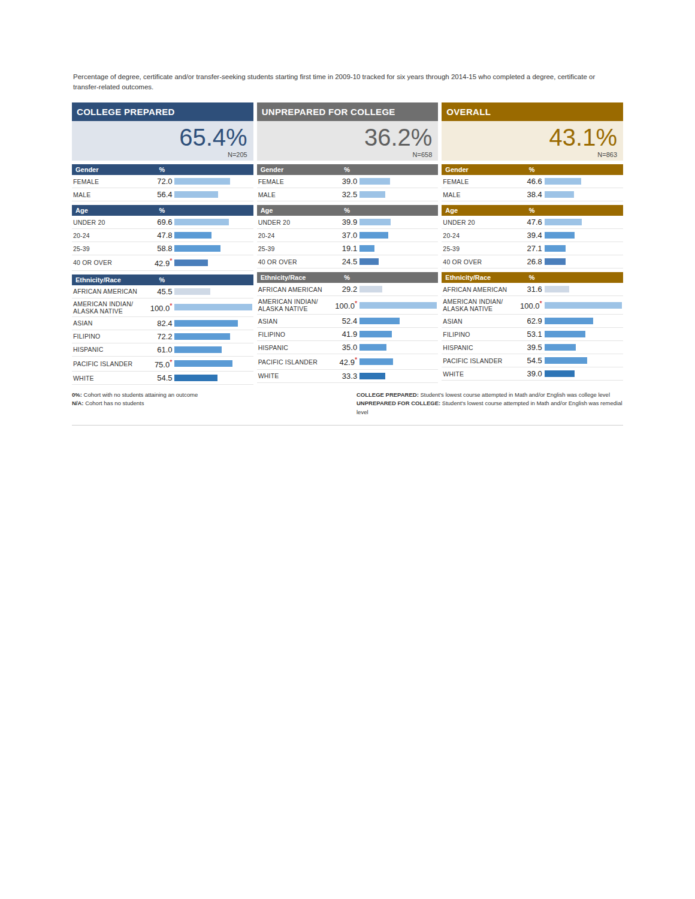Percentage of degree, certificate and/or transfer-seeking students starting first time in 2009-10 tracked for six years through 2014-15 who completed a degree, certificate or transfer-related outcomes.
COLLEGE PREPARED
65.4%
N=205
Gender%
| Female | 72.0 | |
| Male | 56.4 | |
Age%
| Under 20 | 69.6 | |
| 20-24 | 47.8 | |
| 25-39 | 58.8 | |
| 40 or over | 42.9 * | |
Ethnicity/Race%
| African American | 45.5 | |
| American Indian/ Alaska Native | 100.0 * | |
| Asian | 82.4 | |
| Filipino | 72.2 | |
| Hispanic | 61.0 | |
| Pacific Islander | 75.0 * | |
| White | 54.5 | |
UNPREPARED FOR COLLEGE
36.2%
N=658
Gender%
| Female | 39.0 | |
| Male | 32.5 | |
Age%
| Under 20 | 39.9 | |
| 20-24 | 37.0 | |
| 25-39 | 19.1 | |
| 40 or over | 24.5 | |
Ethnicity/Race%
| African American | 29.2 | |
| American Indian/ Alaska Native | 100.0 * | |
| Asian | 52.4 | |
| Filipino | 41.9 | |
| Hispanic | 35.0 | |
| Pacific Islander | 42.9 * | |
| White | 33.3 | |
OVERALL
43.1%
N=863
Gender%
| Female | 46.6 | |
| Male | 38.4 | |
Age%
| Under 20 | 47.6 | |
| 20-24 | 39.4 | |
| 25-39 | 27.1 | |
| 40 or over | 26.8 | |
Ethnicity/Race%
| African American | 31.6 | |
| American Indian/ Alaska Native | 100.0 * | |
| Asian | 62.9 | |
| Filipino | 53.1 | |
| Hispanic | 39.5 | |
| Pacific Islander | 54.5 | |
| White | 39.0 | |
0%: Cohort with no students attaining an outcome
N/A: Cohort has no students
COLLEGE PREPARED: Student's lowest course attempted in Math and/or English was college level
UNPREPARED FOR COLLEGE: Student's lowest course attempted in Math and/or English was remedial level